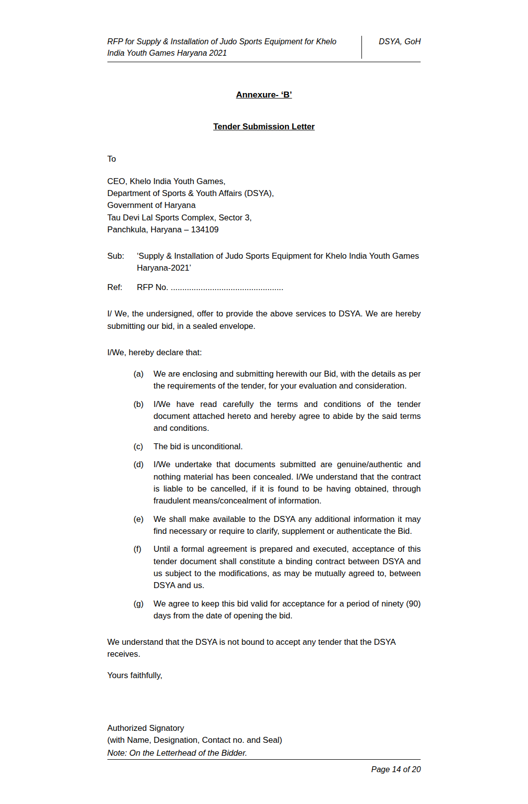RFP for Supply & Installation of Judo Sports Equipment for Khelo India Youth Games Haryana 2021
DSYA, GoH
Annexure- ‘B’
Tender Submission Letter
To
CEO, Khelo India Youth Games,
Department of Sports & Youth Affairs (DSYA),
Government of Haryana
Tau Devi Lal Sports Complex, Sector 3,
Panchkula, Haryana – 134109
Sub:
‘Supply & Installation of Judo Sports Equipment for Khelo India Youth Games Haryana-2021’
Ref:
RFP No. .................................................
I/ We, the undersigned, offer to provide the above services to DSYA. We are hereby submitting our bid, in a sealed envelope.
I/We, hereby declare that:
We are enclosing and submitting herewith our Bid, with the details as per the requirements of the tender, for your evaluation and consideration.
I/We have read carefully the terms and conditions of the tender document attached hereto and hereby agree to abide by the said terms and conditions.
The bid is unconditional.
I/We undertake that documents submitted are genuine/authentic and nothing material has been concealed. I/We understand that the contract is liable to be cancelled, if it is found to be having obtained, through fraudulent means/concealment of information.
We shall make available to the DSYA any additional information it may find necessary or require to clarify, supplement or authenticate the Bid.
Until a formal agreement is prepared and executed, acceptance of this tender document shall constitute a binding contract between DSYA and us subject to the modifications, as may be mutually agreed to, between DSYA and us.
We agree to keep this bid valid for acceptance for a period of ninety (90) days from the date of opening the bid.
We understand that the DSYA is not bound to accept any tender that the DSYA receives.
Yours faithfully,
Authorized Signatory
(with Name, Designation, Contact no. and Seal)
Note: On the Letterhead of the Bidder.
Page 14 of 20